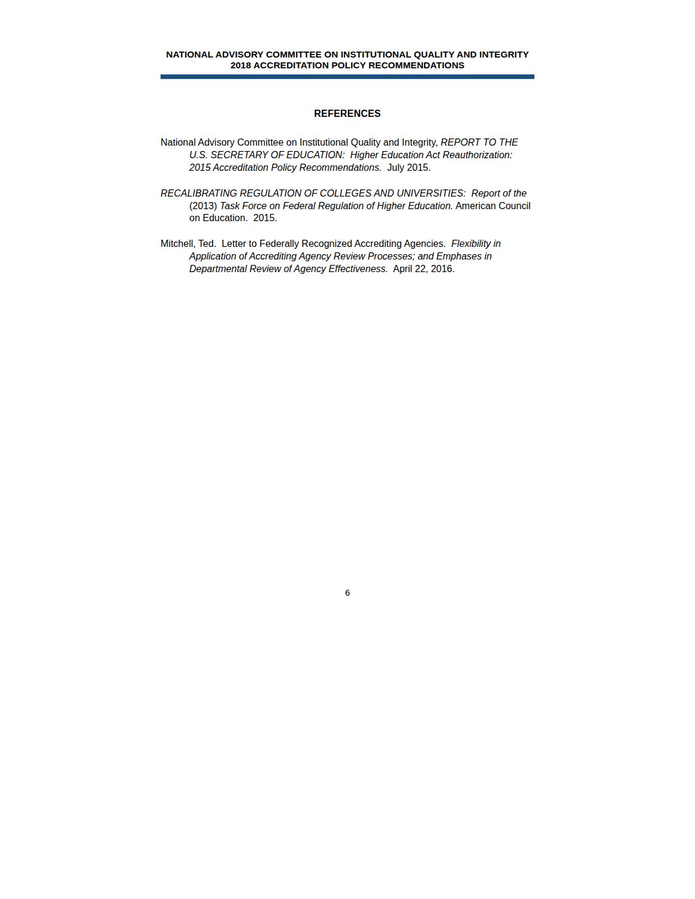NATIONAL ADVISORY COMMITTEE ON INSTITUTIONAL QUALITY AND INTEGRITY 2018 ACCREDITATION POLICY RECOMMENDATIONS
REFERENCES
National Advisory Committee on Institutional Quality and Integrity, REPORT TO THE U.S. SECRETARY OF EDUCATION: Higher Education Act Reauthorization: 2015 Accreditation Policy Recommendations. July 2015.
RECALIBRATING REGULATION OF COLLEGES AND UNIVERSITIES: Report of the (2013) Task Force on Federal Regulation of Higher Education. American Council on Education. 2015.
Mitchell, Ted. Letter to Federally Recognized Accrediting Agencies. Flexibility in Application of Accrediting Agency Review Processes; and Emphases in Departmental Review of Agency Effectiveness. April 22, 2016.
6